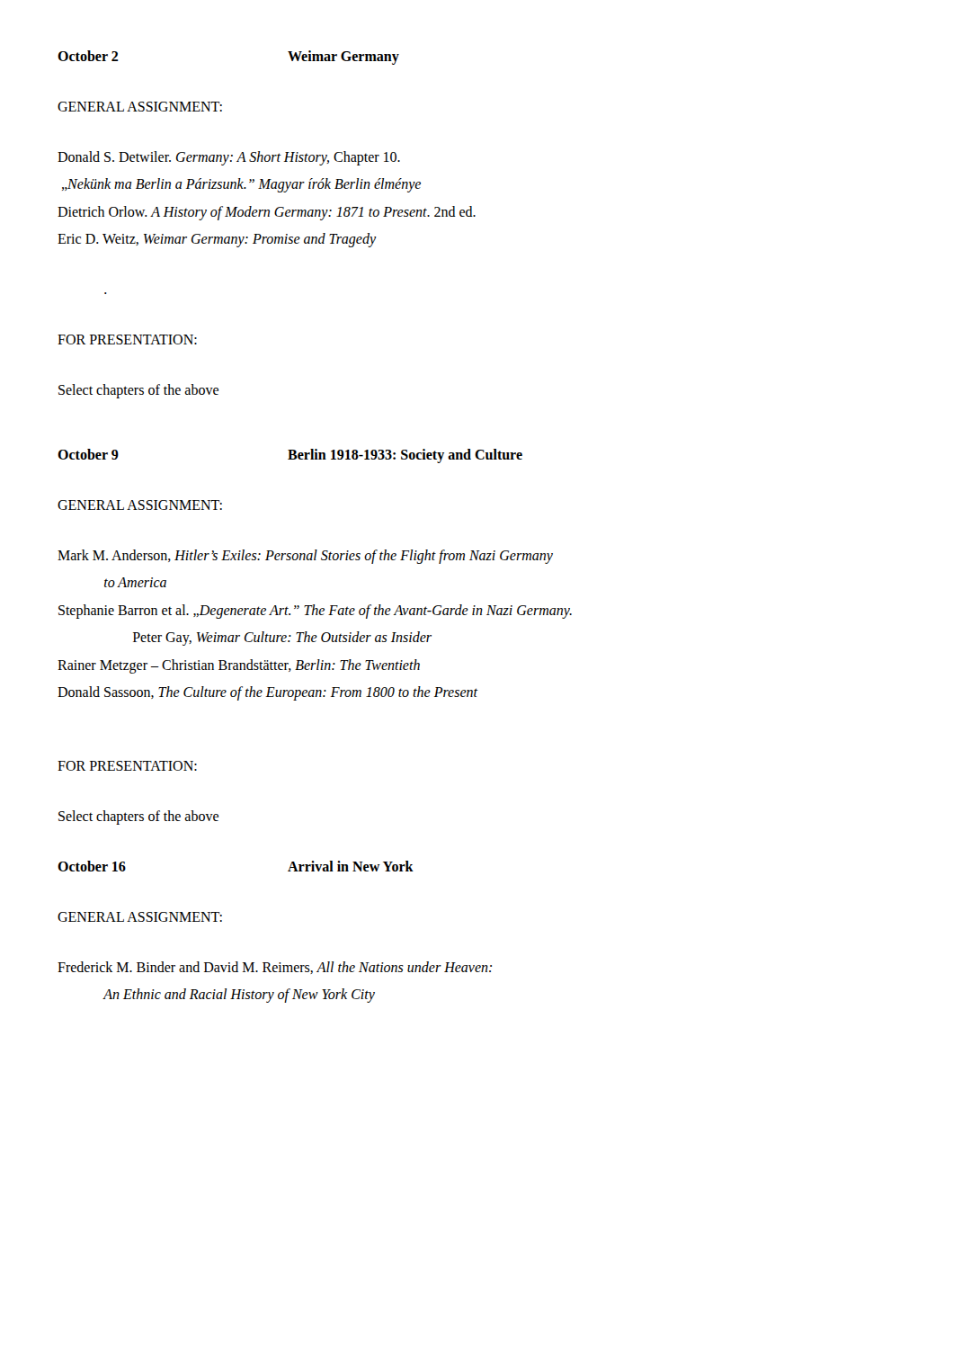October 2 Weimar Germany
GENERAL ASSIGNMENT:
Donald S. Detwiler. Germany: A Short History, Chapter 10.
„Nekünk ma Berlin a Párizsunk.” Magyar írók Berlin élménye
Dietrich Orlow. A History of Modern Germany: 1871 to Present. 2nd ed.
Eric D. Weitz, Weimar Germany: Promise and Tragedy
.
FOR PRESENTATION:
Select chapters of the above
October 9 Berlin 1918-1933: Society and Culture
GENERAL ASSIGNMENT:
Mark M. Anderson, Hitler’s Exiles: Personal Stories of the Flight from Nazi Germany to America
Stephanie Barron et al. „Degenerate Art.” The Fate of the Avant-Garde in Nazi Germany. Peter Gay, Weimar Culture: The Outsider as Insider
Rainer Metzger – Christian Brandstätter, Berlin: The Twentieth
Donald Sassoon, The Culture of the European: From 1800 to the Present
FOR PRESENTATION:
Select chapters of the above
October 16 Arrival in New York
GENERAL ASSIGNMENT:
Frederick M. Binder and David M. Reimers, All the Nations under Heaven: An Ethnic and Racial History of New York City